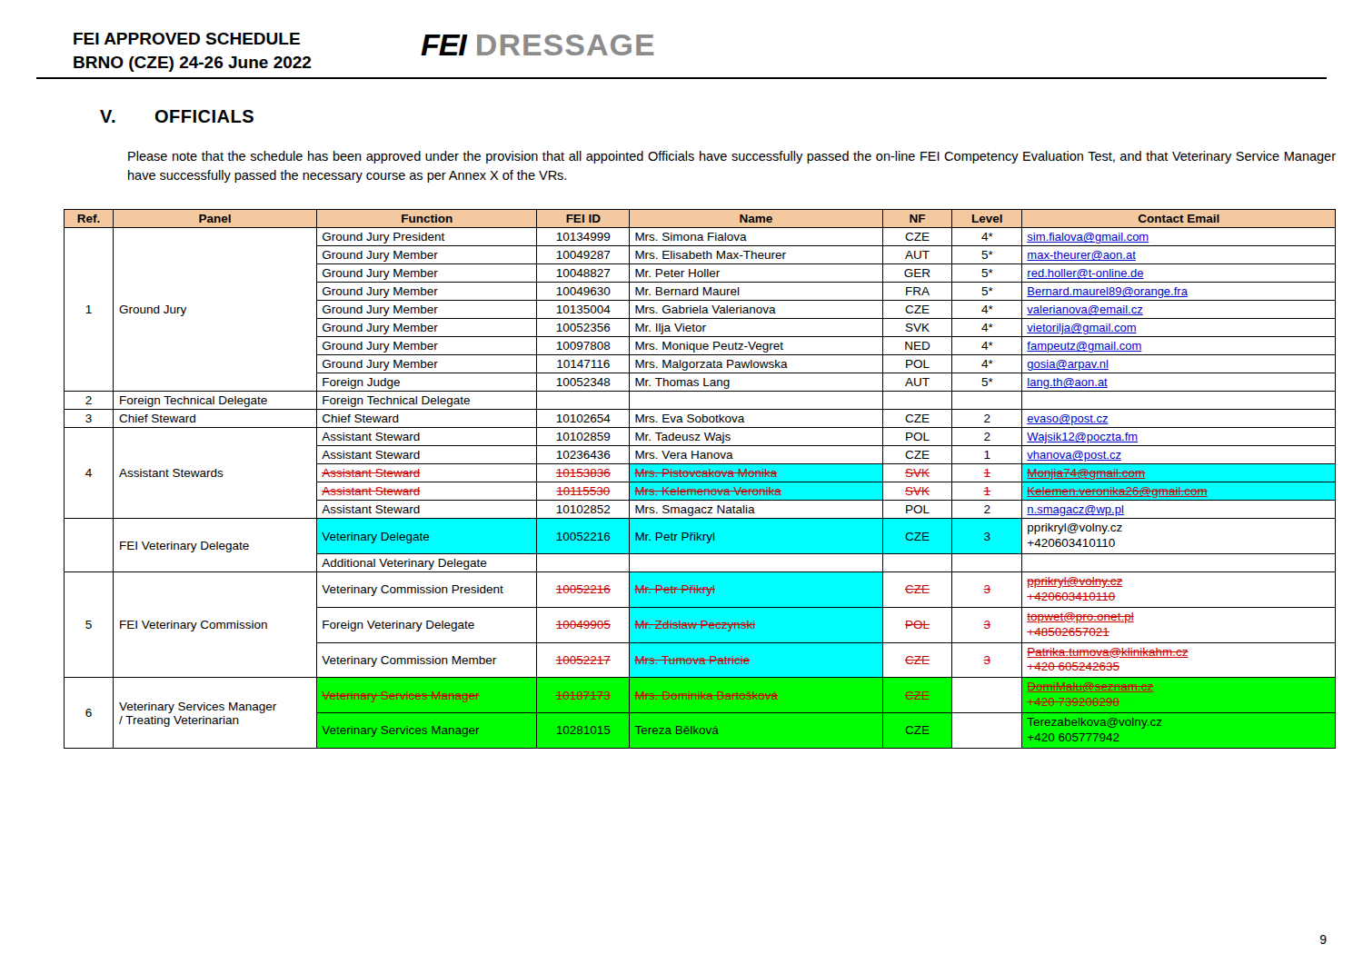FEI APPROVED SCHEDULE
BRNO (CZE) 24-26 June 2022
FEI DRESSAGE
V. OFFICIALS
Please note that the schedule has been approved under the provision that all appointed Officials have successfully passed the on-line FEI Competency Evaluation Test, and that Veterinary Service Manager have successfully passed the necessary course as per Annex X of the VRs.
| Ref. | Panel | Function | FEI ID | Name | NF | Level | Contact Email |
| --- | --- | --- | --- | --- | --- | --- | --- |
| 1 | Ground Jury | Ground Jury President | 10134999 | Mrs. Simona Fialova | CZE | 4* | sim.fialova@gmail.com |
| Ground Jury Member | 10049287 | Mrs. Elisabeth Max-Theurer | AUT | 5* | max-theurer@aon.at |
| Ground Jury Member | 10048827 | Mr. Peter Holler | GER | 5* | red.holler@t-online.de |
| Ground Jury Member | 10049630 | Mr. Bernard Maurel | FRA | 5* | Bernard.maurel89@orange.fra |
| Ground Jury Member | 10135004 | Mrs. Gabriela Valerianova | CZE | 4* | valerianova@email.cz |
| Ground Jury Member | 10052356 | Mr. Ilja Vietor | SVK | 4* | vietorilja@gmail.com |
| Ground Jury Member | 10097808 | Mrs. Monique Peutz-Vegret | NED | 4* | fampeutz@gmail.com |
| Ground Jury Member | 10147116 | Mrs. Malgorzata Pawlowska | POL | 4* | gosia@arpav.nl |
| Foreign Judge | 10052348 | Mr. Thomas Lang | AUT | 5* | lang.th@aon.at |
| 2 | Foreign Technical Delegate | Foreign Technical Delegate | | | | | |
| 3 | Chief Steward | Chief Steward | 10102654 | Mrs. Eva Sobotkova | CZE | 2 | evaso@post.cz |
| 4 | Assistant Stewards | Assistant Steward | 10102859 | Mr. Tadeusz Wajs | POL | 2 | Wajsik12@poczta.fm |
| Assistant Steward | 10236436 | Mrs. Vera Hanova | CZE | 1 | vhanova@post.cz |
| Assistant Steward | 10153836 | Mrs. Pistovcakova Monika | SVK | 1 | Monjia74@gmail.com |
| Assistant Steward | 10115530 | Mrs. Kelemenova Veronika | SVK | 1 | Kelemen.veronika26@gmail.com |
| Assistant Steward | 10102852 | Mrs. Smagacz Natalia | POL | 2 | n.smagacz@wp.pl |
| | FEI Veterinary Delegate | Veterinary Delegate | 10052216 | Mr. Petr Přikryl | CZE | 3 | pprikryl@volny.cz +420603410110 |
| Additional Veterinary Delegate | | | | | |
| 5 | FEI Veterinary Commission | Veterinary Commission President | 10052216 | Mr. Petr Přikryl | CZE | 3 | pprikryl@volny.cz +420603410110 |
| Foreign Veterinary Delegate | 10049905 | Mr. Zdislaw Peczynski | POL | 3 | topwet@pro.onet.pl +48502657021 |
| Veterinary Commission Member | 10052217 | Mrs. Tumova Patricie | CZE | 3 | Patrika.tumova@klinikahm.cz +420 605242635 |
| 6 | Veterinary Services Manager / Treating Veterinarian | Veterinary Services Manager | 10187173 | Mrs. Dominika Bartošková | CZE | | DomiMalu@seznam.cz +420 739208298 |
| Veterinary Services Manager | 10281015 | Tereza Bělková | CZE | | Terezabelkova@volny.cz +420 605777942 |
9